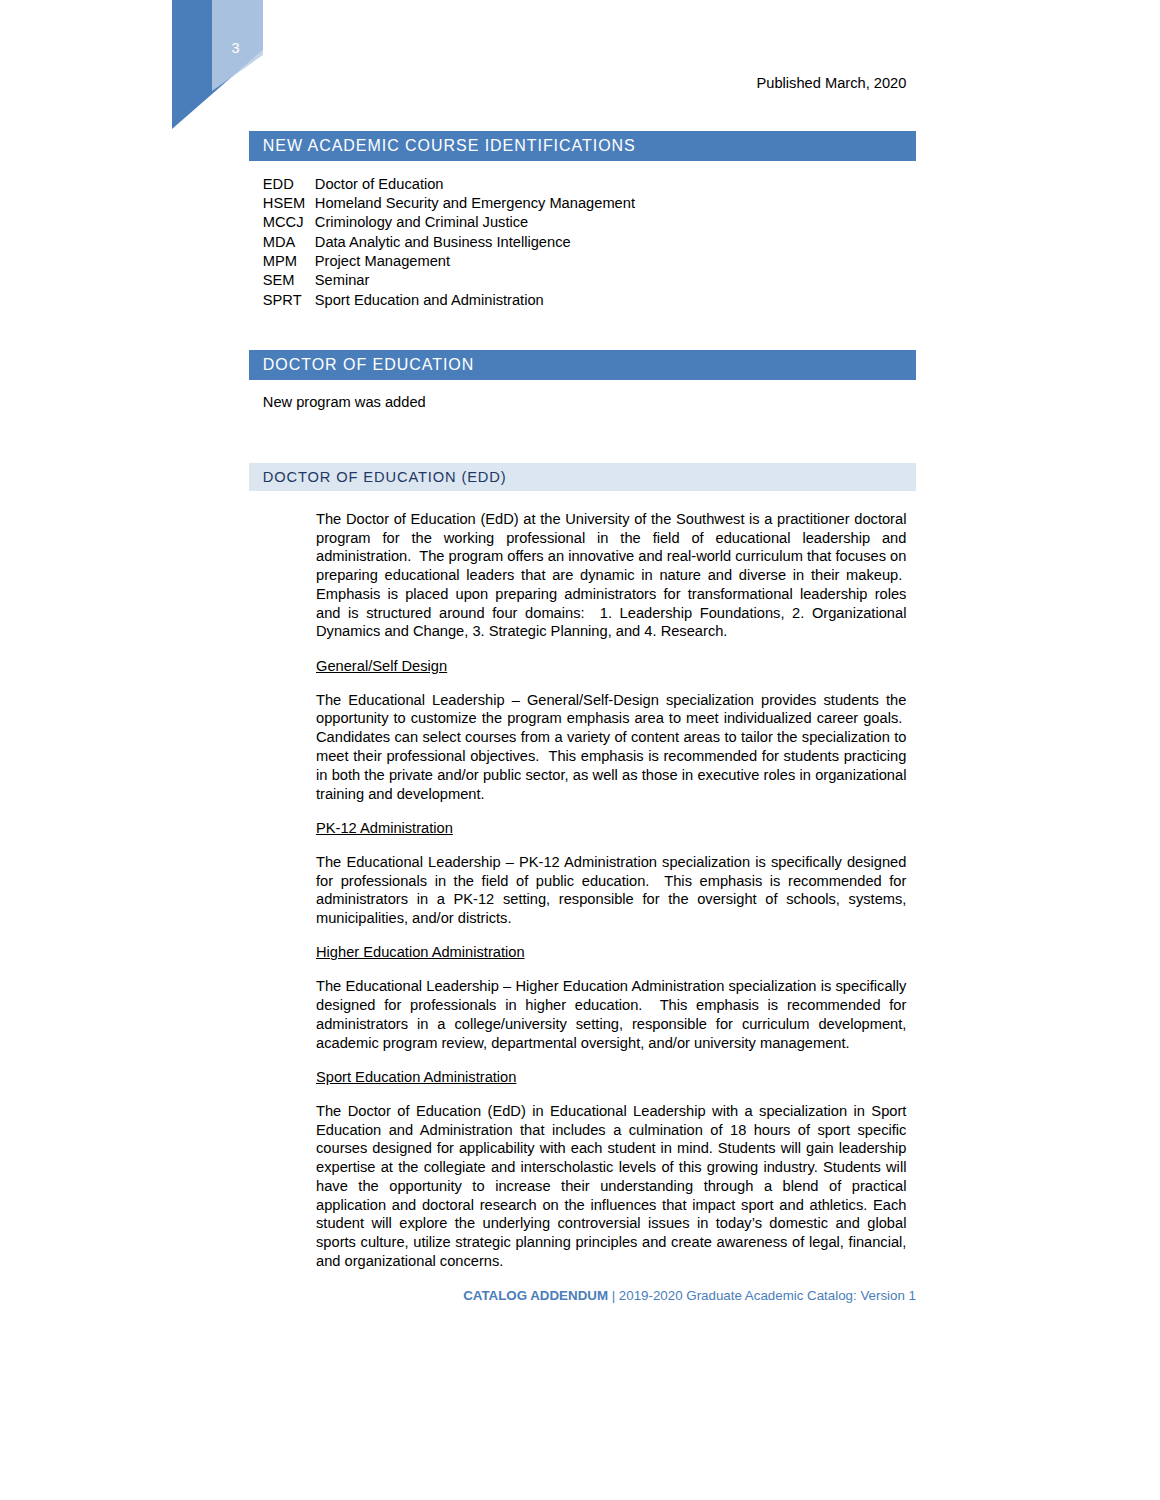3
Published March, 2020
NEW ACADEMIC COURSE IDENTIFICATIONS
EDDDoctor of Education
HSEMHomeland Security and Emergency Management
MCCJCriminology and Criminal Justice
MDAData Analytic and Business Intelligence
MPMProject Management
SEMSeminar
SPRTSport Education and Administration
DOCTOR OF EDUCATION
New program was added
DOCTOR OF EDUCATION (EDD)
The Doctor of Education (EdD) at the University of the Southwest is a practitioner doctoral program for the working professional in the field of educational leadership and administration. The program offers an innovative and real-world curriculum that focuses on preparing educational leaders that are dynamic in nature and diverse in their makeup. Emphasis is placed upon preparing administrators for transformational leadership roles and is structured around four domains: 1. Leadership Foundations, 2. Organizational Dynamics and Change, 3. Strategic Planning, and 4. Research.
General/Self Design
The Educational Leadership – General/Self-Design specialization provides students the opportunity to customize the program emphasis area to meet individualized career goals. Candidates can select courses from a variety of content areas to tailor the specialization to meet their professional objectives. This emphasis is recommended for students practicing in both the private and/or public sector, as well as those in executive roles in organizational training and development.
PK-12 Administration
The Educational Leadership – PK-12 Administration specialization is specifically designed for professionals in the field of public education. This emphasis is recommended for administrators in a PK-12 setting, responsible for the oversight of schools, systems, municipalities, and/or districts.
Higher Education Administration
The Educational Leadership – Higher Education Administration specialization is specifically designed for professionals in higher education. This emphasis is recommended for administrators in a college/university setting, responsible for curriculum development, academic program review, departmental oversight, and/or university management.
Sport Education Administration
The Doctor of Education (EdD) in Educational Leadership with a specialization in Sport Education and Administration that includes a culmination of 18 hours of sport specific courses designed for applicability with each student in mind. Students will gain leadership expertise at the collegiate and interscholastic levels of this growing industry. Students will have the opportunity to increase their understanding through a blend of practical application and doctoral research on the influences that impact sport and athletics. Each student will explore the underlying controversial issues in today’s domestic and global sports culture, utilize strategic planning principles and create awareness of legal, financial, and organizational concerns.
CATALOG ADDENDUM | 2019-2020 Graduate Academic Catalog: Version 1